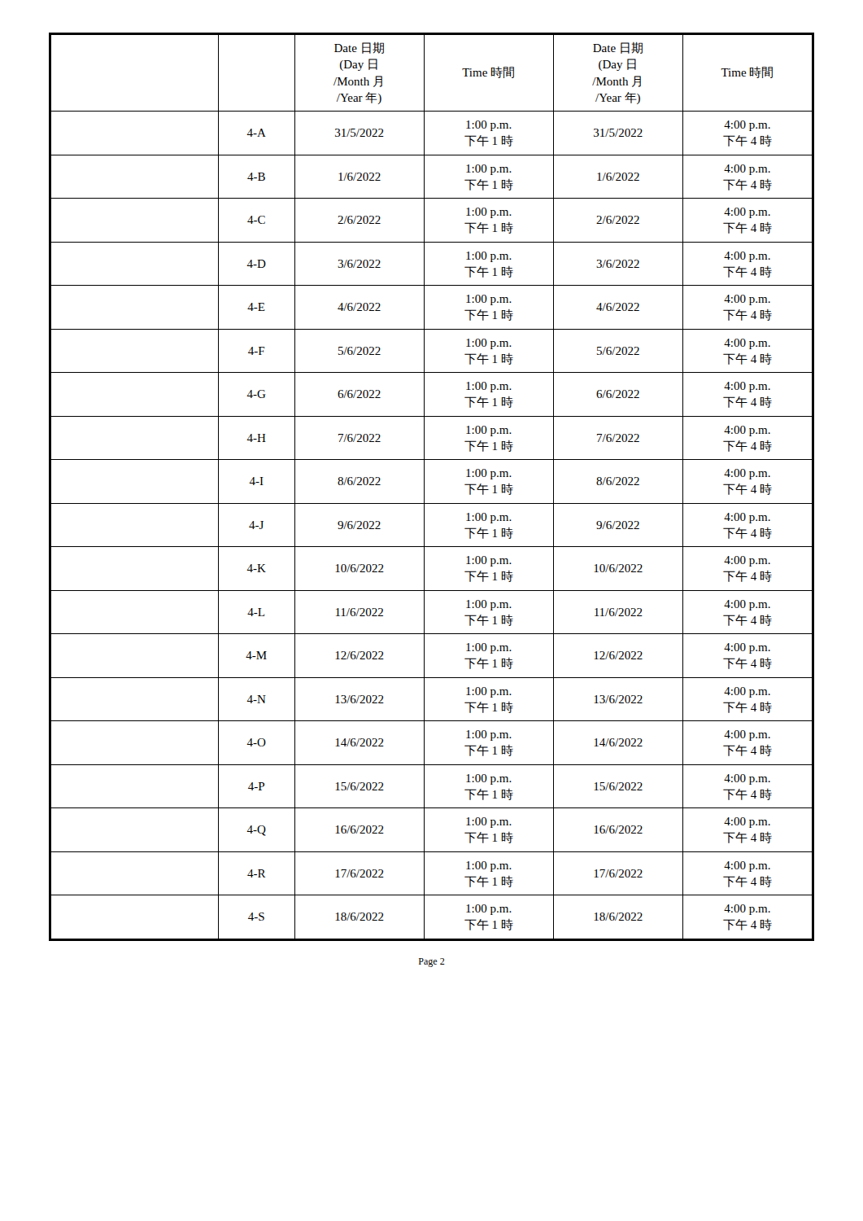| | | Date 日期 (Day 日 /Month 月 /Year 年) | Time 時間 | Date 日期 (Day 日 /Month 月 /Year 年) | Time 時間 |
| --- | --- | --- | --- | --- | --- |
| | 4-A | 31/5/2022 | 1:00 p.m. 下午 1 時 | 31/5/2022 | 4:00 p.m. 下午 4 時 |
| | 4-B | 1/6/2022 | 1:00 p.m. 下午 1 時 | 1/6/2022 | 4:00 p.m. 下午 4 時 |
| | 4-C | 2/6/2022 | 1:00 p.m. 下午 1 時 | 2/6/2022 | 4:00 p.m. 下午 4 時 |
| | 4-D | 3/6/2022 | 1:00 p.m. 下午 1 時 | 3/6/2022 | 4:00 p.m. 下午 4 時 |
| | 4-E | 4/6/2022 | 1:00 p.m. 下午 1 時 | 4/6/2022 | 4:00 p.m. 下午 4 時 |
| | 4-F | 5/6/2022 | 1:00 p.m. 下午 1 時 | 5/6/2022 | 4:00 p.m. 下午 4 時 |
| | 4-G | 6/6/2022 | 1:00 p.m. 下午 1 時 | 6/6/2022 | 4:00 p.m. 下午 4 時 |
| | 4-H | 7/6/2022 | 1:00 p.m. 下午 1 時 | 7/6/2022 | 4:00 p.m. 下午 4 時 |
| | 4-I | 8/6/2022 | 1:00 p.m. 下午 1 時 | 8/6/2022 | 4:00 p.m. 下午 4 時 |
| | 4-J | 9/6/2022 | 1:00 p.m. 下午 1 時 | 9/6/2022 | 4:00 p.m. 下午 4 時 |
| | 4-K | 10/6/2022 | 1:00 p.m. 下午 1 時 | 10/6/2022 | 4:00 p.m. 下午 4 時 |
| | 4-L | 11/6/2022 | 1:00 p.m. 下午 1 時 | 11/6/2022 | 4:00 p.m. 下午 4 時 |
| | 4-M | 12/6/2022 | 1:00 p.m. 下午 1 時 | 12/6/2022 | 4:00 p.m. 下午 4 時 |
| | 4-N | 13/6/2022 | 1:00 p.m. 下午 1 時 | 13/6/2022 | 4:00 p.m. 下午 4 時 |
| | 4-O | 14/6/2022 | 1:00 p.m. 下午 1 時 | 14/6/2022 | 4:00 p.m. 下午 4 時 |
| | 4-P | 15/6/2022 | 1:00 p.m. 下午 1 時 | 15/6/2022 | 4:00 p.m. 下午 4 時 |
| | 4-Q | 16/6/2022 | 1:00 p.m. 下午 1 時 | 16/6/2022 | 4:00 p.m. 下午 4 時 |
| | 4-R | 17/6/2022 | 1:00 p.m. 下午 1 時 | 17/6/2022 | 4:00 p.m. 下午 4 時 |
| | 4-S | 18/6/2022 | 1:00 p.m. 下午 1 時 | 18/6/2022 | 4:00 p.m. 下午 4 時 |
Page 2